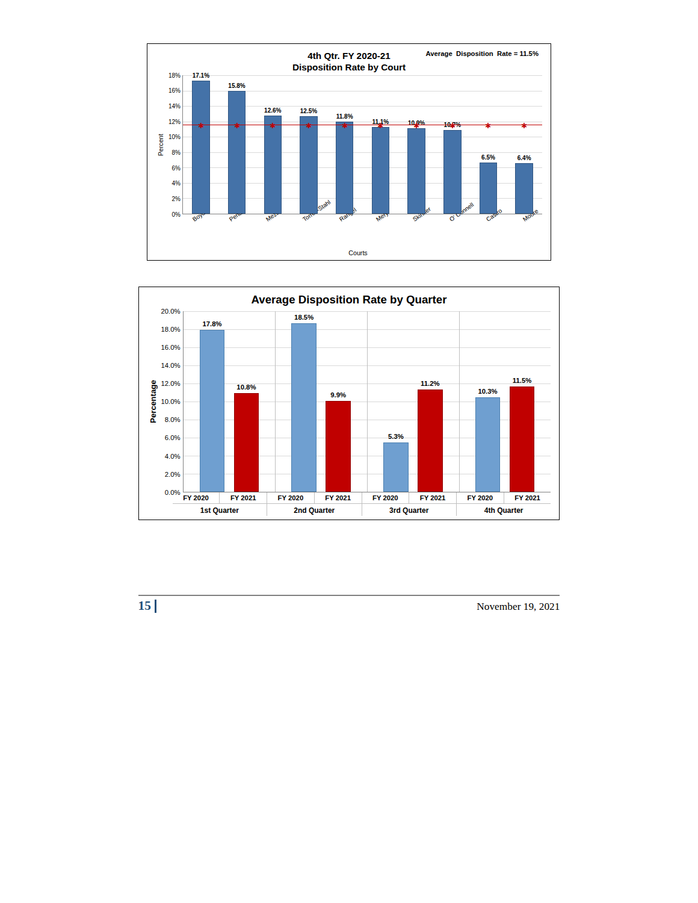Average Disposition Rate = 11.5%
4th Qtr. FY 2020-21
Disposition Rate by Court
Percent
18% 16% 14% 12% 10% 8% 6% 4% 2% 0%
✱ ✱ ✱ ✱ ✱ ✱ ✱ ✱ ✱ ✱
17.1%
15.8%
12.6%
12.5%
11.8%
11.1%
10.9%
10.7%
6.5%
6.4%
Boyd
Pena
Meza
Torres-Stahl
Rangel
Mery
Skinner
O' Connell
Castro
Moore
Courts
Average Disposition Rate by Quarter
Percentage
20.0% 18.0% 16.0% 14.0% 12.0% 10.0% 8.0% 6.0% 4.0% 2.0% 0.0%
17.8%
10.8%
18.5%
9.9%
5.3%
11.2%
10.3%
11.5%
FY 2020
FY 2021
1st Quarter
FY 2020
FY 2021
2nd Quarter
FY 2020
FY 2021
3rd Quarter
FY 2020
FY 2021
4th Quarter
15
November 19, 2021